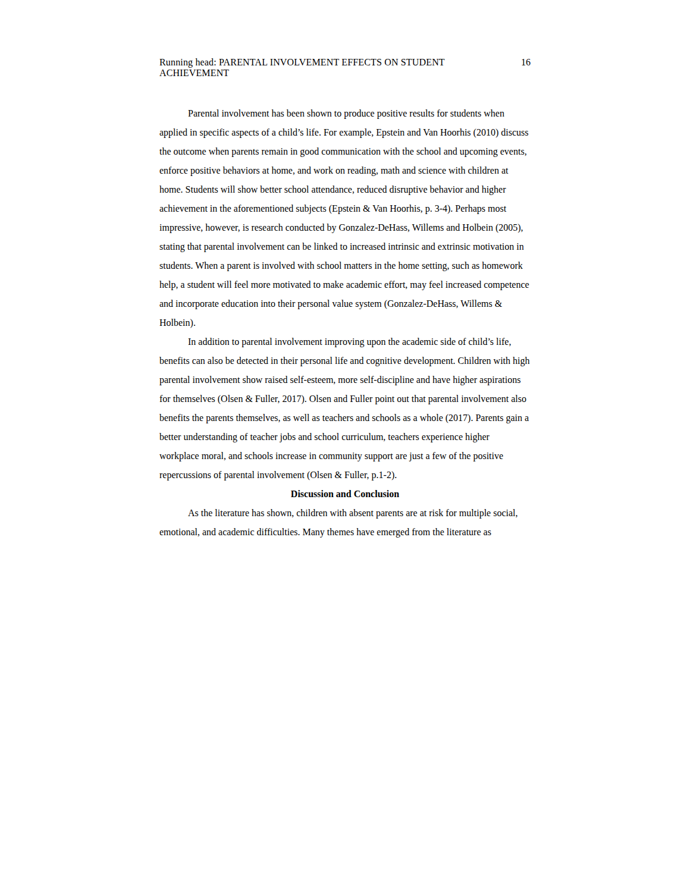Running head: PARENTAL INVOLVEMENT EFFECTS ON STUDENT ACHIEVEMENT 16
Parental involvement has been shown to produce positive results for students when applied in specific aspects of a child’s life. For example, Epstein and Van Hoorhis (2010) discuss the outcome when parents remain in good communication with the school and upcoming events, enforce positive behaviors at home, and work on reading, math and science with children at home. Students will show better school attendance, reduced disruptive behavior and higher achievement in the aforementioned subjects (Epstein & Van Hoorhis, p. 3-4). Perhaps most impressive, however, is research conducted by Gonzalez-DeHass, Willems and Holbein (2005), stating that parental involvement can be linked to increased intrinsic and extrinsic motivation in students. When a parent is involved with school matters in the home setting, such as homework help, a student will feel more motivated to make academic effort, may feel increased competence and incorporate education into their personal value system (Gonzalez-DeHass, Willems & Holbein).
In addition to parental involvement improving upon the academic side of child’s life, benefits can also be detected in their personal life and cognitive development. Children with high parental involvement show raised self-esteem, more self-discipline and have higher aspirations for themselves (Olsen & Fuller, 2017). Olsen and Fuller point out that parental involvement also benefits the parents themselves, as well as teachers and schools as a whole (2017). Parents gain a better understanding of teacher jobs and school curriculum, teachers experience higher workplace moral, and schools increase in community support are just a few of the positive repercussions of parental involvement (Olsen & Fuller, p.1-2).
Discussion and Conclusion
As the literature has shown, children with absent parents are at risk for multiple social, emotional, and academic difficulties. Many themes have emerged from the literature as